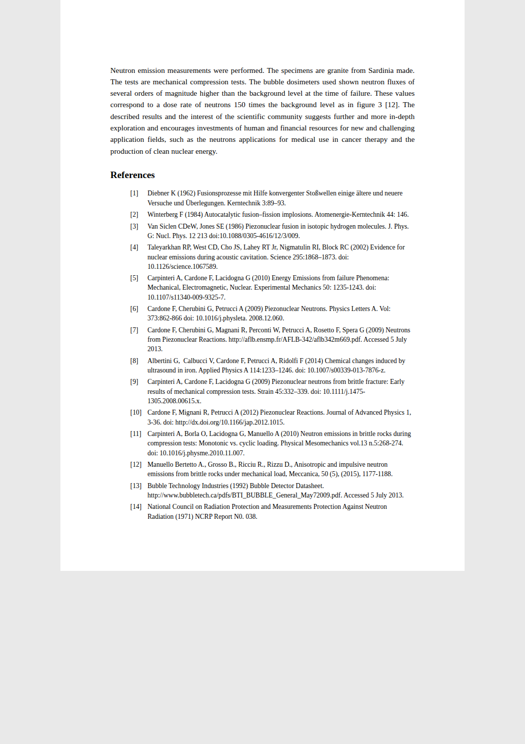Neutron emission measurements were performed. The specimens are granite from Sardinia made. The tests are mechanical compression tests. The bubble dosimeters used shown neutron fluxes of several orders of magnitude higher than the background level at the time of failure. These values correspond to a dose rate of neutrons 150 times the background level as in figure 3 [12]. The described results and the interest of the scientific community suggests further and more in-depth exploration and encourages investments of human and financial resources for new and challenging application fields, such as the neutrons applications for medical use in cancer therapy and the production of clean nuclear energy.
References
[1] Diebner K (1962) Fusionsprozesse mit Hilfe konvergenter Stoßwellen einige ältere und neuere Versuche und Überlegungen. Kerntechnik 3:89–93.
[2] Winterberg F (1984) Autocatalytic fusion–fission implosions. Atomenergie-Kerntechnik 44: 146.
[3] Van Siclen CDeW, Jones SE (1986) Piezonuclear fusion in isotopic hydrogen molecules. J. Phys. G: Nucl. Phys. 12 213 doi:10.1088/0305-4616/12/3/009.
[4] Taleyarkhan RP, West CD, Cho JS, Lahey RT Jr, Nigmatulin RI, Block RC (2002) Evidence for nuclear emissions during acoustic cavitation. Science 295:1868–1873. doi: 10.1126/science.1067589.
[5] Carpinteri A, Cardone F, Lacidogna G (2010) Energy Emissions from failure Phenomena: Mechanical, Electromagnetic, Nuclear. Experimental Mechanics 50: 1235-1243. doi: 10.1107/s11340-009-9325-7.
[6] Cardone F, Cherubini G, Petrucci A (2009) Piezonuclear Neutrons. Physics Letters A. Vol: 373:862-866 doi: 10.1016/j.physleta. 2008.12.060.
[7] Cardone F, Cherubini G, Magnani R, Perconti W, Petrucci A, Rosetto F, Spera G (2009) Neutrons from Piezonuclear Reactions. http://aflb.ensmp.fr/AFLB-342/aflb342m669.pdf. Accessed 5 July 2013.
[8] Albertini G, Calbucci V, Cardone F, Petrucci A, Ridolfi F (2014) Chemical changes induced by ultrasound in iron. Applied Physics A 114:1233–1246. doi: 10.1007/s00339-013-7876-z.
[9] Carpinteri A, Cardone F, Lacidogna G (2009) Piezonuclear neutrons from brittle fracture: Early results of mechanical compression tests. Strain 45:332–339. doi: 10.1111/j.1475-1305.2008.00615.x.
[10] Cardone F, Mignani R, Petrucci A (2012) Piezonuclear Reactions. Journal of Advanced Physics 1, 3-36. doi: http://dx.doi.org/10.1166/jap.2012.1015.
[11] Carpinteri A, Borla O, Lacidogna G, Manuello A (2010) Neutron emissions in brittle rocks during compression tests: Monotonic vs. cyclic loading. Physical Mesomechanics vol.13 n.5:268-274. doi: 10.1016/j.physme.2010.11.007.
[12] Manuello Bertetto A., Grosso B., Ricciu R., Rizzu D., Anisotropic and impulsive neutron emissions from brittle rocks under mechanical load, Meccanica, 50 (5), (2015), 1177-1188.
[13] Bubble Technology Industries (1992) Bubble Detector Datasheet. http://www.bubbletech.ca/pdfs/BTI_BUBBLE_General_May72009.pdf. Accessed 5 July 2013.
[14] National Council on Radiation Protection and Measurements Protection Against Neutron Radiation (1971) NCRP Report N0. 038.